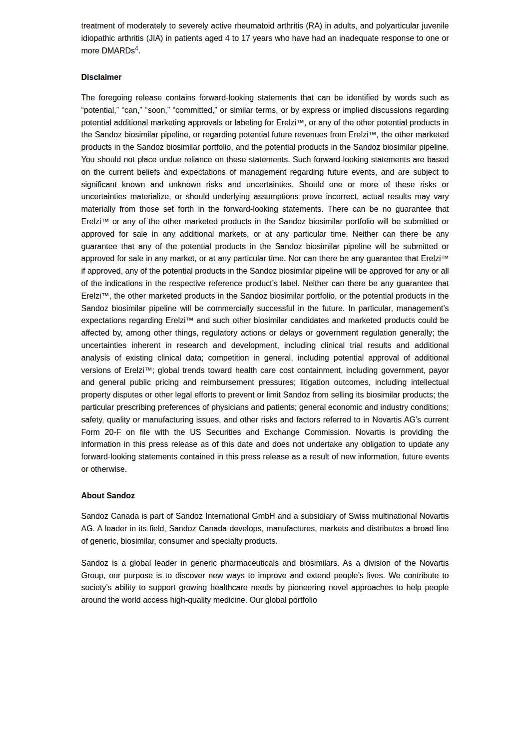treatment of moderately to severely active rheumatoid arthritis (RA) in adults, and polyarticular juvenile idiopathic arthritis (JIA) in patients aged 4 to 17 years who have had an inadequate response to one or more DMARDs4.
Disclaimer
The foregoing release contains forward-looking statements that can be identified by words such as “potential,” “can,” “soon,” “committed,” or similar terms, or by express or implied discussions regarding potential additional marketing approvals or labeling for Erelzi™, or any of the other potential products in the Sandoz biosimilar pipeline, or regarding potential future revenues from Erelzi™, the other marketed products in the Sandoz biosimilar portfolio, and the potential products in the Sandoz biosimilar pipeline. You should not place undue reliance on these statements. Such forward-looking statements are based on the current beliefs and expectations of management regarding future events, and are subject to significant known and unknown risks and uncertainties. Should one or more of these risks or uncertainties materialize, or should underlying assumptions prove incorrect, actual results may vary materially from those set forth in the forward-looking statements. There can be no guarantee that Erelzi™ or any of the other marketed products in the Sandoz biosimilar portfolio will be submitted or approved for sale in any additional markets, or at any particular time. Neither can there be any guarantee that any of the potential products in the Sandoz biosimilar pipeline will be submitted or approved for sale in any market, or at any particular time. Nor can there be any guarantee that Erelzi™ if approved, any of the potential products in the Sandoz biosimilar pipeline will be approved for any or all of the indications in the respective reference product’s label. Neither can there be any guarantee that Erelzi™, the other marketed products in the Sandoz biosimilar portfolio, or the potential products in the Sandoz biosimilar pipeline will be commercially successful in the future. In particular, management’s expectations regarding Erelzi™ and such other biosimilar candidates and marketed products could be affected by, among other things, regulatory actions or delays or government regulation generally; the uncertainties inherent in research and development, including clinical trial results and additional analysis of existing clinical data; competition in general, including potential approval of additional versions of Erelzi™; global trends toward health care cost containment, including government, payor and general public pricing and reimbursement pressures; litigation outcomes, including intellectual property disputes or other legal efforts to prevent or limit Sandoz from selling its biosimilar products; the particular prescribing preferences of physicians and patients; general economic and industry conditions; safety, quality or manufacturing issues, and other risks and factors referred to in Novartis AG’s current Form 20-F on file with the US Securities and Exchange Commission. Novartis is providing the information in this press release as of this date and does not undertake any obligation to update any forward-looking statements contained in this press release as a result of new information, future events or otherwise.
About Sandoz
Sandoz Canada is part of Sandoz International GmbH and a subsidiary of Swiss multinational Novartis AG. A leader in its field, Sandoz Canada develops, manufactures, markets and distributes a broad line of generic, biosimilar, consumer and specialty products.
Sandoz is a global leader in generic pharmaceuticals and biosimilars. As a division of the Novartis Group, our purpose is to discover new ways to improve and extend people’s lives. We contribute to society’s ability to support growing healthcare needs by pioneering novel approaches to help people around the world access high-quality medicine. Our global portfolio